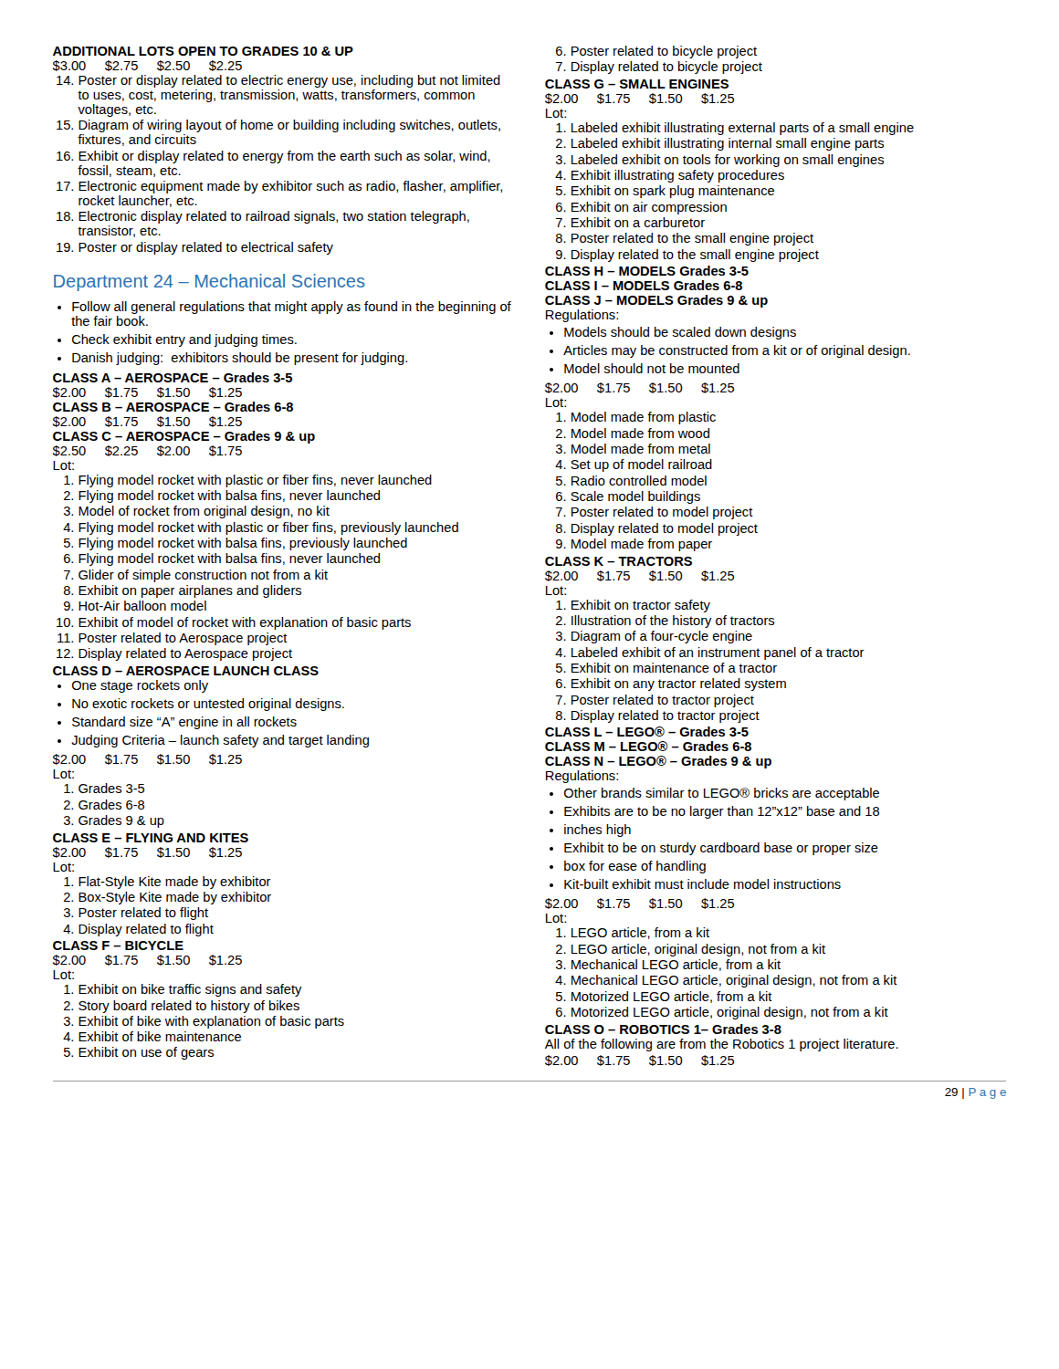ADDITIONAL LOTS OPEN TO GRADES 10 & UP
$3.00 $2.75 $2.50 $2.25
Poster or display related to electric energy use, including but not limited to uses, cost, metering, transmission, watts, transformers, common voltages, etc.
Diagram of wiring layout of home or building including switches, outlets, fixtures, and circuits
Exhibit or display related to energy from the earth such as solar, wind, fossil, steam, etc.
Electronic equipment made by exhibitor such as radio, flasher, amplifier, rocket launcher, etc.
Electronic display related to railroad signals, two station telegraph, transistor, etc.
Poster or display related to electrical safety
Department 24 – Mechanical Sciences
Follow all general regulations that might apply as found in the beginning of the fair book.
Check exhibit entry and judging times.
Danish judging: exhibitors should be present for judging.
CLASS A – AEROSPACE – Grades 3-5
$2.00 $1.75 $1.50 $1.25
CLASS B – AEROSPACE – Grades 6-8
$2.00 $1.75 $1.50 $1.25
CLASS C – AEROSPACE – Grades 9 & up
$2.50 $2.25 $2.00 $1.75
Lot:
Flying model rocket with plastic or fiber fins, never launched
Flying model rocket with balsa fins, never launched
Model of rocket from original design, no kit
Flying model rocket with plastic or fiber fins, previously launched
Flying model rocket with balsa fins, previously launched
Flying model rocket with balsa fins, never launched
Glider of simple construction not from a kit
Exhibit on paper airplanes and gliders
Hot-Air balloon model
Exhibit of model of rocket with explanation of basic parts
Poster related to Aerospace project
Display related to Aerospace project
CLASS D – AEROSPACE LAUNCH CLASS
One stage rockets only
No exotic rockets or untested original designs.
Standard size “A” engine in all rockets
Judging Criteria – launch safety and target landing
$2.00 $1.75 $1.50 $1.25
Lot:
Grades 3-5
Grades 6-8
Grades 9 & up
CLASS E – FLYING AND KITES
$2.00 $1.75 $1.50 $1.25
Lot:
Flat-Style Kite made by exhibitor
Box-Style Kite made by exhibitor
Poster related to flight
Display related to flight
CLASS F – BICYCLE
$2.00 $1.75 $1.50 $1.25
Lot:
Exhibit on bike traffic signs and safety
Story board related to history of bikes
Exhibit of bike with explanation of basic parts
Exhibit of bike maintenance
Exhibit on use of gears
Poster related to bicycle project
Display related to bicycle project
CLASS G – SMALL ENGINES
$2.00 $1.75 $1.50 $1.25
Lot:
Labeled exhibit illustrating external parts of a small engine
Labeled exhibit illustrating internal small engine parts
Labeled exhibit on tools for working on small engines
Exhibit illustrating safety procedures
Exhibit on spark plug maintenance
Exhibit on air compression
Exhibit on a carburetor
Poster related to the small engine project
Display related to the small engine project
CLASS H – MODELS Grades 3-5
CLASS I – MODELS Grades 6-8
CLASS J – MODELS Grades 9 & up
Regulations:
Models should be scaled down designs
Articles may be constructed from a kit or of original design.
Model should not be mounted
$2.00 $1.75 $1.50 $1.25
Lot:
Model made from plastic
Model made from wood
Model made from metal
Set up of model railroad
Radio controlled model
Scale model buildings
Poster related to model project
Display related to model project
Model made from paper
CLASS K – TRACTORS
$2.00 $1.75 $1.50 $1.25
Lot:
Exhibit on tractor safety
Illustration of the history of tractors
Diagram of a four-cycle engine
Labeled exhibit of an instrument panel of a tractor
Exhibit on maintenance of a tractor
Exhibit on any tractor related system
Poster related to tractor project
Display related to tractor project
CLASS L – LEGO® – Grades 3-5
CLASS M – LEGO® – Grades 6-8
CLASS N – LEGO® – Grades 9 & up
Regulations:
Other brands similar to LEGO® bricks are acceptable
Exhibits are to be no larger than 12”x12” base and 18
inches high
Exhibit to be on sturdy cardboard base or proper size
box for ease of handling
Kit-built exhibit must include model instructions
$2.00 $1.75 $1.50 $1.25
Lot:
LEGO article, from a kit
LEGO article, original design, not from a kit
Mechanical LEGO article, from a kit
Mechanical LEGO article, original design, not from a kit
Motorized LEGO article, from a kit
Motorized LEGO article, original design, not from a kit
CLASS O – ROBOTICS 1– Grades 3-8
All of the following are from the Robotics 1 project literature.
$2.00 $1.75 $1.50 $1.25
29 | P a g e